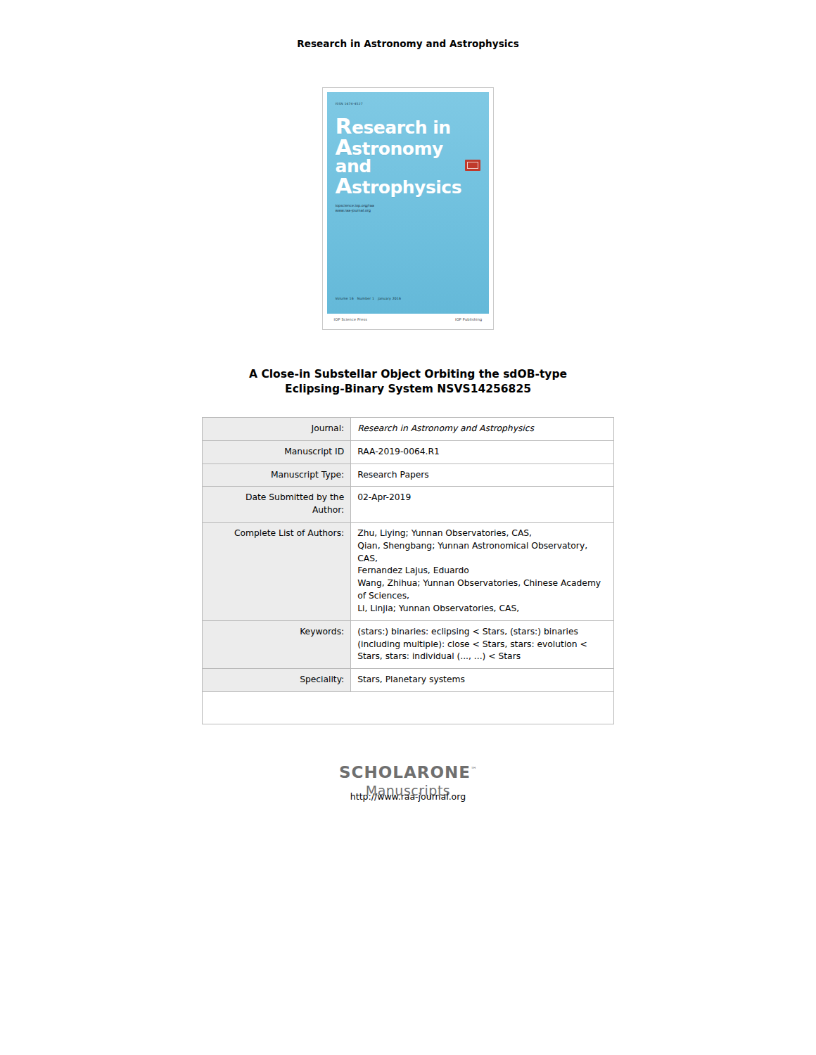Research in Astronomy and Astrophysics
ISSN 1674-4527
Research in
Astronomy and
Astrophysics
iopscience.iop.org/raa
www.raa-journal.org
Volume 16 Number 1 January 2016
IOP Science Press IOP Publishing
A Close-in Substellar Object Orbiting the sdOB-type
Eclipsing-Binary System NSVS14256825
| Journal: | Research in Astronomy and Astrophysics |
| Manuscript ID | RAA-2019-0064.R1 |
| Manuscript Type: | Research Papers |
| Date Submitted by the Author: | 02-Apr-2019 |
| Complete List of Authors: | Zhu, Liying; Yunnan Observatories, CAS, Qian, Shengbang; Yunnan Astronomical Observatory, CAS, Fernandez Lajus, Eduardo Wang, Zhihua; Yunnan Observatories, Chinese Academy of Sciences, Li, Linjia; Yunnan Observatories, CAS, |
| Keywords: | (stars:) binaries: eclipsing < Stars, (stars:) binaries (including multiple): close < Stars, stars: evolution < Stars, stars: individual (..., ...) < Stars |
| Speciality: | Stars, Planetary systems |
SCHOLARONE™
Manuscripts
http://www.raa-journal.org